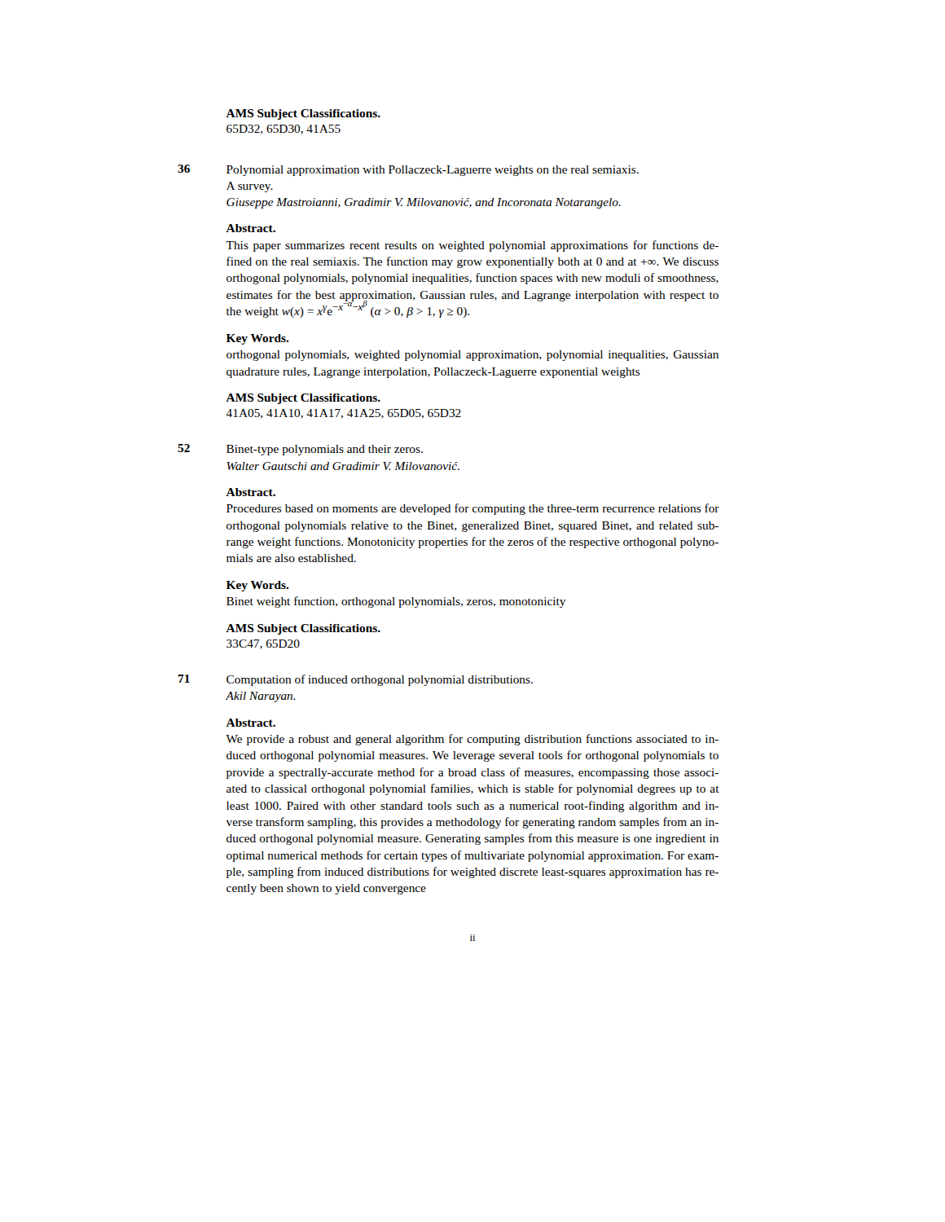AMS Subject Classifications.
65D32, 65D30, 41A55
36
Polynomial approximation with Pollaczeck-Laguerre weights on the real semiaxis.
A survey.
Giuseppe Mastroianni, Gradimir V. Milovanović, and Incoronata Notarangelo.
Abstract.
This paper summarizes recent results on weighted polynomial approximations for functions defined on the real semiaxis. The function may grow exponentially both at 0 and at +∞. We discuss orthogonal polynomials, polynomial inequalities, function spaces with new moduli of smoothness, estimates for the best approximation, Gaussian rules, and Lagrange interpolation with respect to the weight w(x) = xγe−x−α−xβ (α > 0, β > 1, γ ≥ 0).
Key Words.
orthogonal polynomials, weighted polynomial approximation, polynomial inequalities, Gaussian quadrature rules, Lagrange interpolation, Pollaczeck-Laguerre exponential weights
AMS Subject Classifications.
41A05, 41A10, 41A17, 41A25, 65D05, 65D32
52
Binet-type polynomials and their zeros.
Walter Gautschi and Gradimir V. Milovanović.
Abstract.
Procedures based on moments are developed for computing the three-term recurrence relations for orthogonal polynomials relative to the Binet, generalized Binet, squared Binet, and related subrange weight functions. Monotonicity properties for the zeros of the respective orthogonal polynomials are also established.
Key Words.
Binet weight function, orthogonal polynomials, zeros, monotonicity
AMS Subject Classifications.
33C47, 65D20
71
Computation of induced orthogonal polynomial distributions.
Akil Narayan.
Abstract.
We provide a robust and general algorithm for computing distribution functions associated to induced orthogonal polynomial measures. We leverage several tools for orthogonal polynomials to provide a spectrally-accurate method for a broad class of measures, encompassing those associated to classical orthogonal polynomial families, which is stable for polynomial degrees up to at least 1000. Paired with other standard tools such as a numerical root-finding algorithm and inverse transform sampling, this provides a methodology for generating random samples from an induced orthogonal polynomial measure. Generating samples from this measure is one ingredient in optimal numerical methods for certain types of multivariate polynomial approximation. For example, sampling from induced distributions for weighted discrete least-squares approximation has recently been shown to yield convergence
ii